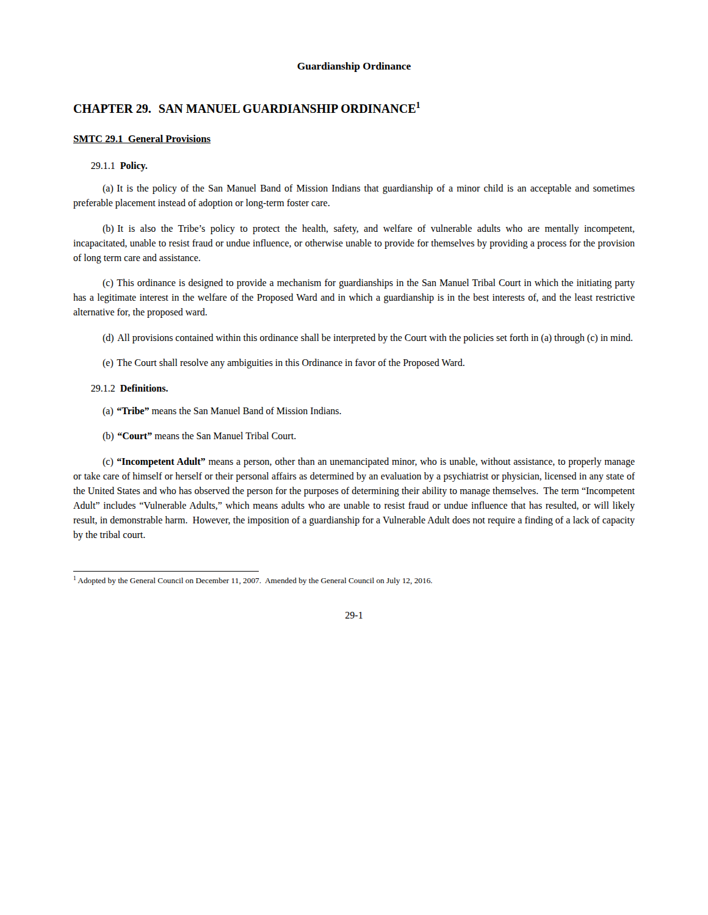Guardianship Ordinance
CHAPTER 29. SAN MANUEL GUARDIANSHIP ORDINANCE1
SMTC 29.1 General Provisions
29.1.1 Policy.
(a) It is the policy of the San Manuel Band of Mission Indians that guardianship of a minor child is an acceptable and sometimes preferable placement instead of adoption or long-term foster care.
(b) It is also the Tribe’s policy to protect the health, safety, and welfare of vulnerable adults who are mentally incompetent, incapacitated, unable to resist fraud or undue influence, or otherwise unable to provide for themselves by providing a process for the provision of long term care and assistance.
(c) This ordinance is designed to provide a mechanism for guardianships in the San Manuel Tribal Court in which the initiating party has a legitimate interest in the welfare of the Proposed Ward and in which a guardianship is in the best interests of, and the least restrictive alternative for, the proposed ward.
(d) All provisions contained within this ordinance shall be interpreted by the Court with the policies set forth in (a) through (c) in mind.
(e) The Court shall resolve any ambiguities in this Ordinance in favor of the Proposed Ward.
29.1.2 Definitions.
(a)“Tribe” means the San Manuel Band of Mission Indians.
(b)“Court” means the San Manuel Tribal Court.
(c)“Incompetent Adult” means a person, other than an unemancipated minor, who is unable, without assistance, to properly manage or take care of himself or herself or their personal affairs as determined by an evaluation by a psychiatrist or physician, licensed in any state of the United States and who has observed the person for the purposes of determining their ability to manage themselves. The term “Incompetent Adult” includes “Vulnerable Adults,” which means adults who are unable to resist fraud or undue influence that has resulted, or will likely result, in demonstrable harm. However, the imposition of a guardianship for a Vulnerable Adult does not require a finding of a lack of capacity by the tribal court.
1 Adopted by the General Council on December 11, 2007. Amended by the General Council on July 12, 2016.
29-1